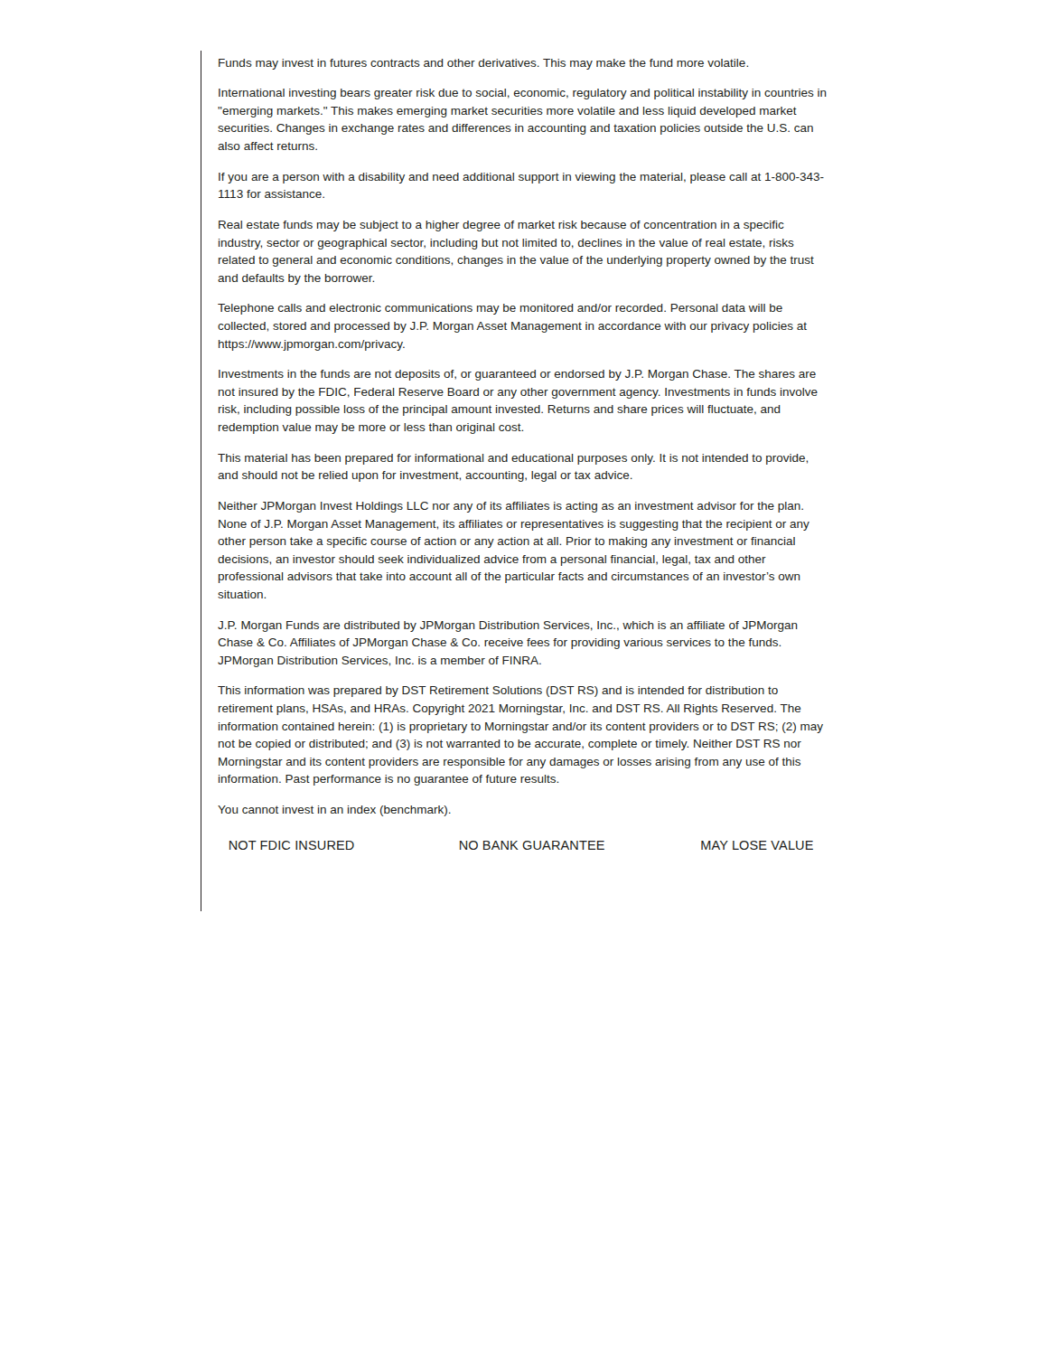Funds may invest in futures contracts and other derivatives. This may make the fund more volatile.
International investing bears greater risk due to social, economic, regulatory and political instability in countries in "emerging markets." This makes emerging market securities more volatile and less liquid developed market securities. Changes in exchange rates and differences in accounting and taxation policies outside the U.S. can also affect returns.
If you are a person with a disability and need additional support in viewing the material, please call at 1-800-343-1113 for assistance.
Real estate funds may be subject to a higher degree of market risk because of concentration in a specific industry, sector or geographical sector, including but not limited to, declines in the value of real estate, risks related to general and economic conditions, changes in the value of the underlying property owned by the trust and defaults by the borrower.
Telephone calls and electronic communications may be monitored and/or recorded. Personal data will be collected, stored and processed by J.P. Morgan Asset Management in accordance with our privacy policies at https://www.jpmorgan.com/privacy.
Investments in the funds are not deposits of, or guaranteed or endorsed by J.P. Morgan Chase. The shares are not insured by the FDIC, Federal Reserve Board or any other government agency. Investments in funds involve risk, including possible loss of the principal amount invested. Returns and share prices will fluctuate, and redemption value may be more or less than original cost.
This material has been prepared for informational and educational purposes only. It is not intended to provide, and should not be relied upon for investment, accounting, legal or tax advice.
Neither JPMorgan Invest Holdings LLC nor any of its affiliates is acting as an investment advisor for the plan. None of J.P. Morgan Asset Management, its affiliates or representatives is suggesting that the recipient or any other person take a specific course of action or any action at all. Prior to making any investment or financial decisions, an investor should seek individualized advice from a personal financial, legal, tax and other professional advisors that take into account all of the particular facts and circumstances of an investor’s own situation.
J.P. Morgan Funds are distributed by JPMorgan Distribution Services, Inc., which is an affiliate of JPMorgan Chase & Co. Affiliates of JPMorgan Chase & Co. receive fees for providing various services to the funds. JPMorgan Distribution Services, Inc. is a member of FINRA.
This information was prepared by DST Retirement Solutions (DST RS) and is intended for distribution to retirement plans, HSAs, and HRAs. Copyright 2021 Morningstar, Inc. and DST RS. All Rights Reserved. The information contained herein: (1) is proprietary to Morningstar and/or its content providers or to DST RS; (2) may not be copied or distributed; and (3) is not warranted to be accurate, complete or timely. Neither DST RS nor Morningstar and its content providers are responsible for any damages or losses arising from any use of this information. Past performance is no guarantee of future results.
You cannot invest in an index (benchmark).
NOT FDIC INSURED NO BANK GUARANTEE MAY LOSE VALUE